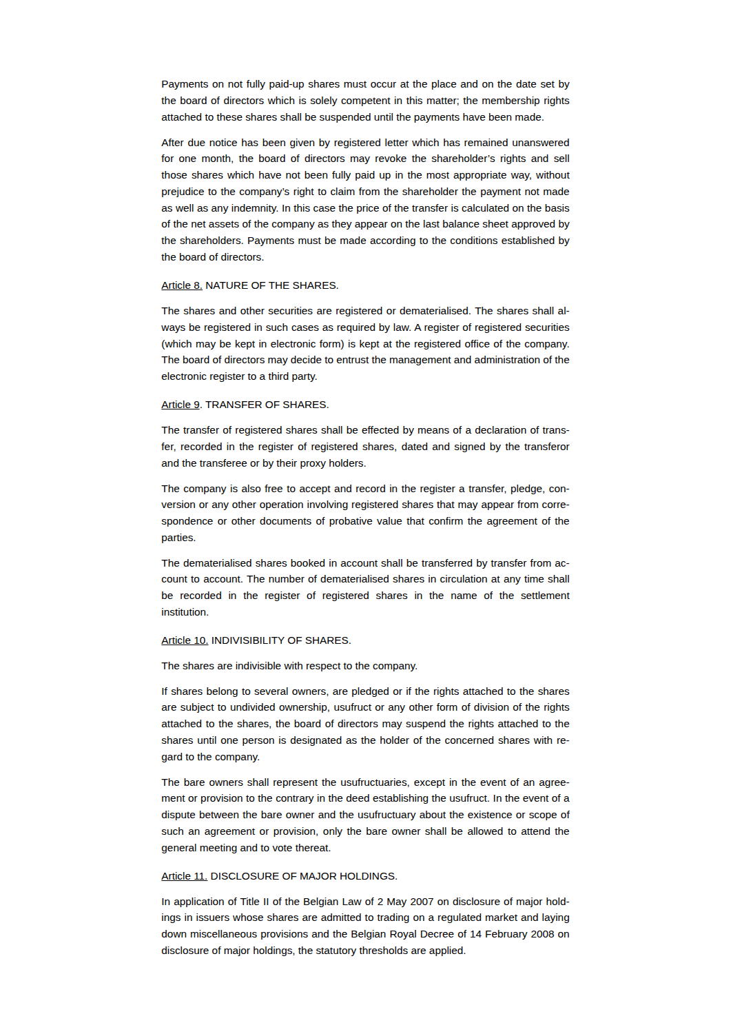Payments on not fully paid-up shares must occur at the place and on the date set by the board of directors which is solely competent in this matter; the membership rights attached to these shares shall be suspended until the payments have been made.
After due notice has been given by registered letter which has remained unanswered for one month, the board of directors may revoke the shareholder’s rights and sell those shares which have not been fully paid up in the most appropriate way, without prejudice to the company’s right to claim from the shareholder the payment not made as well as any indemnity. In this case the price of the transfer is calculated on the basis of the net assets of the company as they appear on the last balance sheet approved by the shareholders. Payments must be made according to the conditions established by the board of directors.
Article 8. NATURE OF THE SHARES.
The shares and other securities are registered or dematerialised. The shares shall always be registered in such cases as required by law. A register of registered securities (which may be kept in electronic form) is kept at the registered office of the company. The board of directors may decide to entrust the management and administration of the electronic register to a third party.
Article 9. TRANSFER OF SHARES.
The transfer of registered shares shall be effected by means of a declaration of transfer, recorded in the register of registered shares, dated and signed by the transferor and the transferee or by their proxy holders.
The company is also free to accept and record in the register a transfer, pledge, conversion or any other operation involving registered shares that may appear from correspondence or other documents of probative value that confirm the agreement of the parties.
The dematerialised shares booked in account shall be transferred by transfer from account to account. The number of dematerialised shares in circulation at any time shall be recorded in the register of registered shares in the name of the settlement institution.
Article 10. INDIVISIBILITY OF SHARES.
The shares are indivisible with respect to the company.
If shares belong to several owners, are pledged or if the rights attached to the shares are subject to undivided ownership, usufruct or any other form of division of the rights attached to the shares, the board of directors may suspend the rights attached to the shares until one person is designated as the holder of the concerned shares with regard to the company.
The bare owners shall represent the usufructuaries, except in the event of an agreement or provision to the contrary in the deed establishing the usufruct. In the event of a dispute between the bare owner and the usufructuary about the existence or scope of such an agreement or provision, only the bare owner shall be allowed to attend the general meeting and to vote thereat.
Article 11. DISCLOSURE OF MAJOR HOLDINGS.
In application of Title II of the Belgian Law of 2 May 2007 on disclosure of major holdings in issuers whose shares are admitted to trading on a regulated market and laying down miscellaneous provisions and the Belgian Royal Decree of 14 February 2008 on disclosure of major holdings, the statutory thresholds are applied.